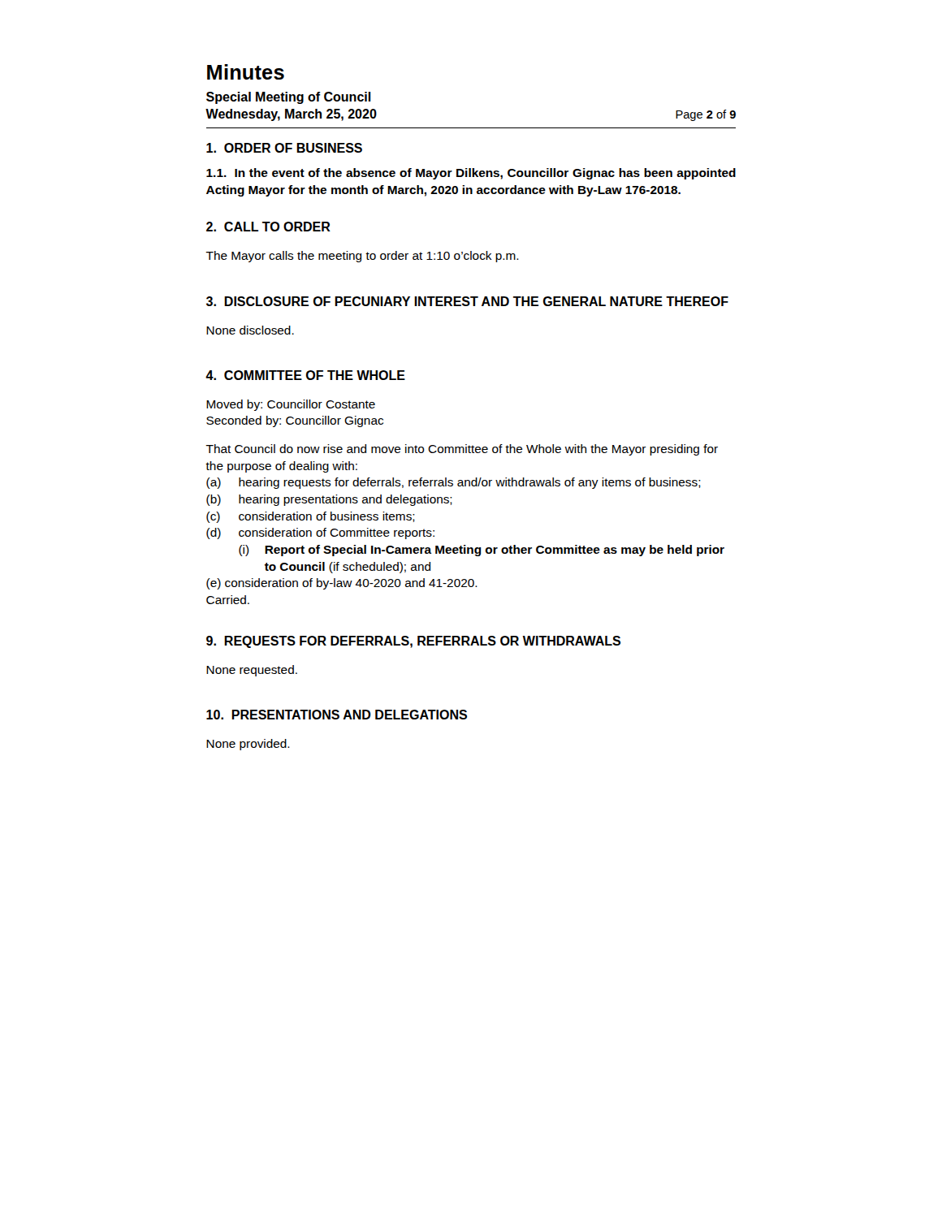Minutes
Special Meeting of Council
Wednesday, March 25, 2020 Page 2 of 9
1. Order of Business
1.1. In the event of the absence of Mayor Dilkens, Councillor Gignac has been appointed Acting Mayor for the month of March, 2020 in accordance with By-Law 176-2018.
2. Call to Order
The Mayor calls the meeting to order at 1:10 o’clock p.m.
3. Disclosure of Pecuniary Interest and the General Nature Thereof
None disclosed.
4. Committee of the Whole
Moved by: Councillor Costante
Seconded by: Councillor Gignac
That Council do now rise and move into Committee of the Whole with the Mayor presiding for the purpose of dealing with:
(a) hearing requests for deferrals, referrals and/or withdrawals of any items of business;
(b) hearing presentations and delegations;
(c) consideration of business items;
(d) consideration of Committee reports:
(i) Report of Special In-Camera Meeting or other Committee as may be held prior to Council (if scheduled); and
(e) consideration of by-law 40-2020 and 41-2020.
Carried.
9. Requests for Deferrals, Referrals or Withdrawals
None requested.
10. Presentations and Delegations
None provided.